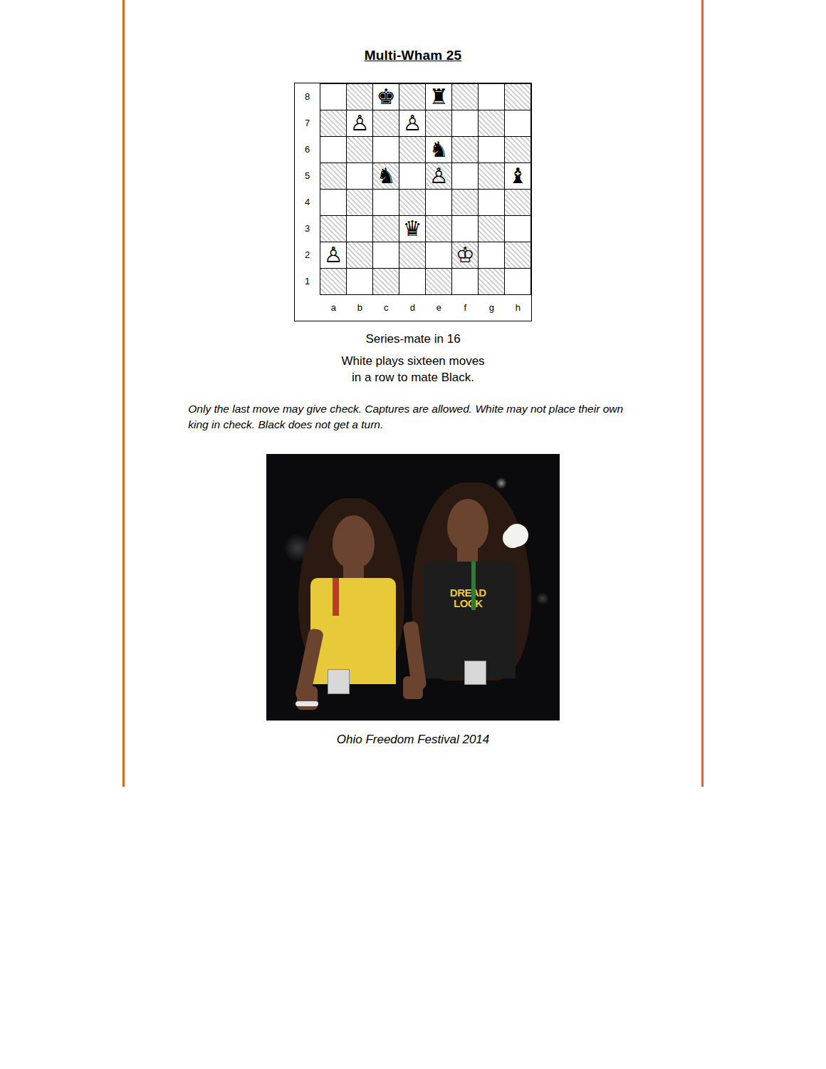Multi-Wham 25
| 8 | | | ♚ | | ♜ | | | |
| 7 | | ♙ | | ♙ | | | | |
| 6 | | | | | ♞ | | | |
| 5 | | | ♞ | | ♙ | | | ♝ |
| 4 | | | | | | | | |
| 3 | | | | ♛ | | | | |
| 2 | ♙ | | | | | ♔ | | |
| 1 | | | | | | | | |
| | a | b | c | d | e | f | g | h |
Series-mate in 16
White plays sixteen moves
in a row to mate Black.
Only the last move may give check. Captures are allowed. White may not place their own king in check. Black does not get a turn.
DREAD
LOCK
Ohio Freedom Festival 2014